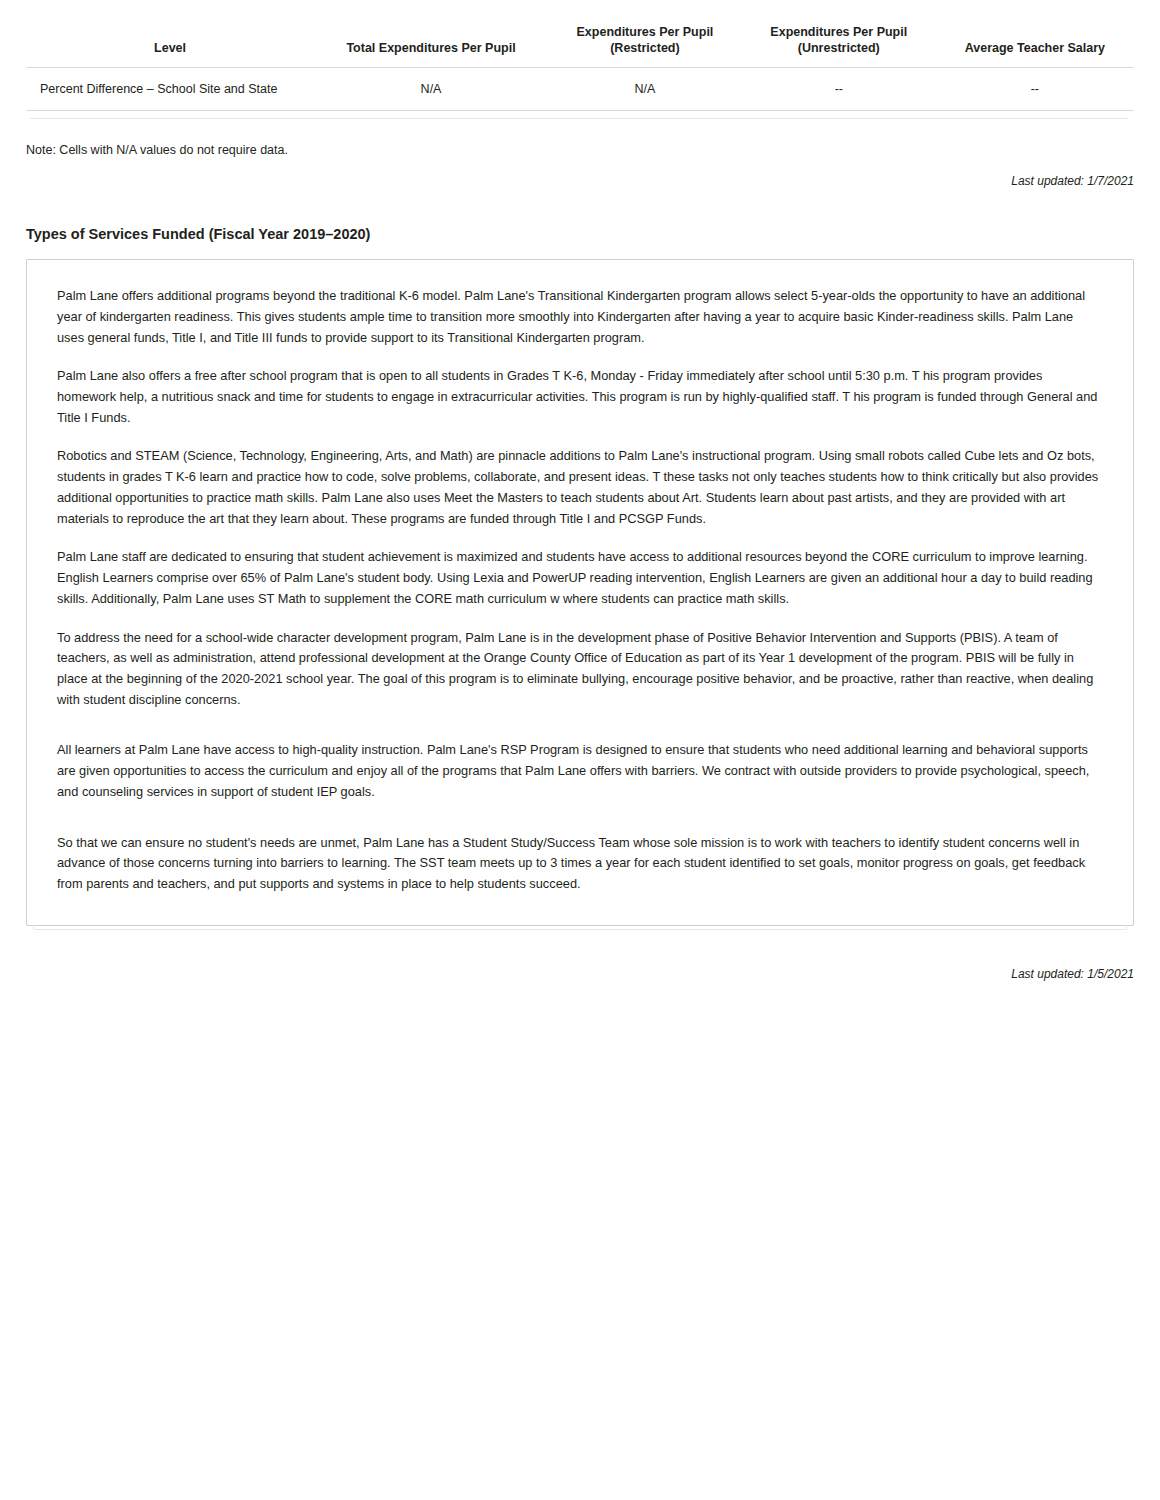| Level | Total Expenditures Per Pupil | Expenditures Per Pupil (Restricted) | Expenditures Per Pupil (Unrestricted) | Average Teacher Salary |
| --- | --- | --- | --- | --- |
| Percent Difference – School Site and State | N/A | N/A | -- | -- |
Note: Cells with N/A values do not require data.
Last updated: 1/7/2021
Types of Services Funded (Fiscal Year 2019–2020)
Palm Lane offers additional programs beyond the traditional K-6 model. Palm Lane's Transitional Kindergarten program allows select 5-year-olds the opportunity to have an additional year of kindergarten readiness. This gives students ample time to transition more smoothly into Kindergarten after having a year to acquire basic Kinder-readiness skills. Palm Lane uses general funds, Title I, and Title III funds to provide support to its Transitional Kindergarten program.
Palm Lane also offers a free after school program that is open to all students in Grades T K-6, Monday - Friday immediately after school until 5:30 p.m. T his program provides homework help, a nutritious snack and time for students to engage in extracurricular activities. This program is run by highly-qualified staff. T his program is funded through General and Title I Funds.
Robotics and STEAM (Science, Technology, Engineering, Arts, and Math) are pinnacle additions to Palm Lane's instructional program. Using small robots called Cube lets and Oz bots, students in grades T K-6 learn and practice how to code, solve problems, collaborate, and present ideas. T these tasks not only teaches students how to think critically but also provides additional opportunities to practice math skills. Palm Lane also uses Meet the Masters to teach students about Art. Students learn about past artists, and they are provided with art materials to reproduce the art that they learn about. These programs are funded through Title I and PCSGP Funds.
Palm Lane staff are dedicated to ensuring that student achievement is maximized and students have access to additional resources beyond the CORE curriculum to improve learning. English Learners comprise over 65% of Palm Lane's student body. Using Lexia and PowerUP reading intervention, English Learners are given an additional hour a day to build reading skills. Additionally, Palm Lane uses ST Math to supplement the CORE math curriculum w where students can practice math skills.
To address the need for a school-wide character development program, Palm Lane is in the development phase of Positive Behavior Intervention and Supports (PBIS). A team of teachers, as well as administration, attend professional development at the Orange County Office of Education as part of its Year 1 development of the program. PBIS will be fully in place at the beginning of the 2020-2021 school year. The goal of this program is to eliminate bullying, encourage positive behavior, and be proactive, rather than reactive, when dealing with student discipline concerns.
All learners at Palm Lane have access to high-quality instruction. Palm Lane's RSP Program is designed to ensure that students who need additional learning and behavioral supports are given opportunities to access the curriculum and enjoy all of the programs that Palm Lane offers with barriers. We contract with outside providers to provide psychological, speech, and counseling services in support of student IEP goals.
So that we can ensure no student's needs are unmet, Palm Lane has a Student Study/Success Team whose sole mission is to work with teachers to identify student concerns well in advance of those concerns turning into barriers to learning. The SST team meets up to 3 times a year for each student identified to set goals, monitor progress on goals, get feedback from parents and teachers, and put supports and systems in place to help students succeed.
Last updated: 1/5/2021